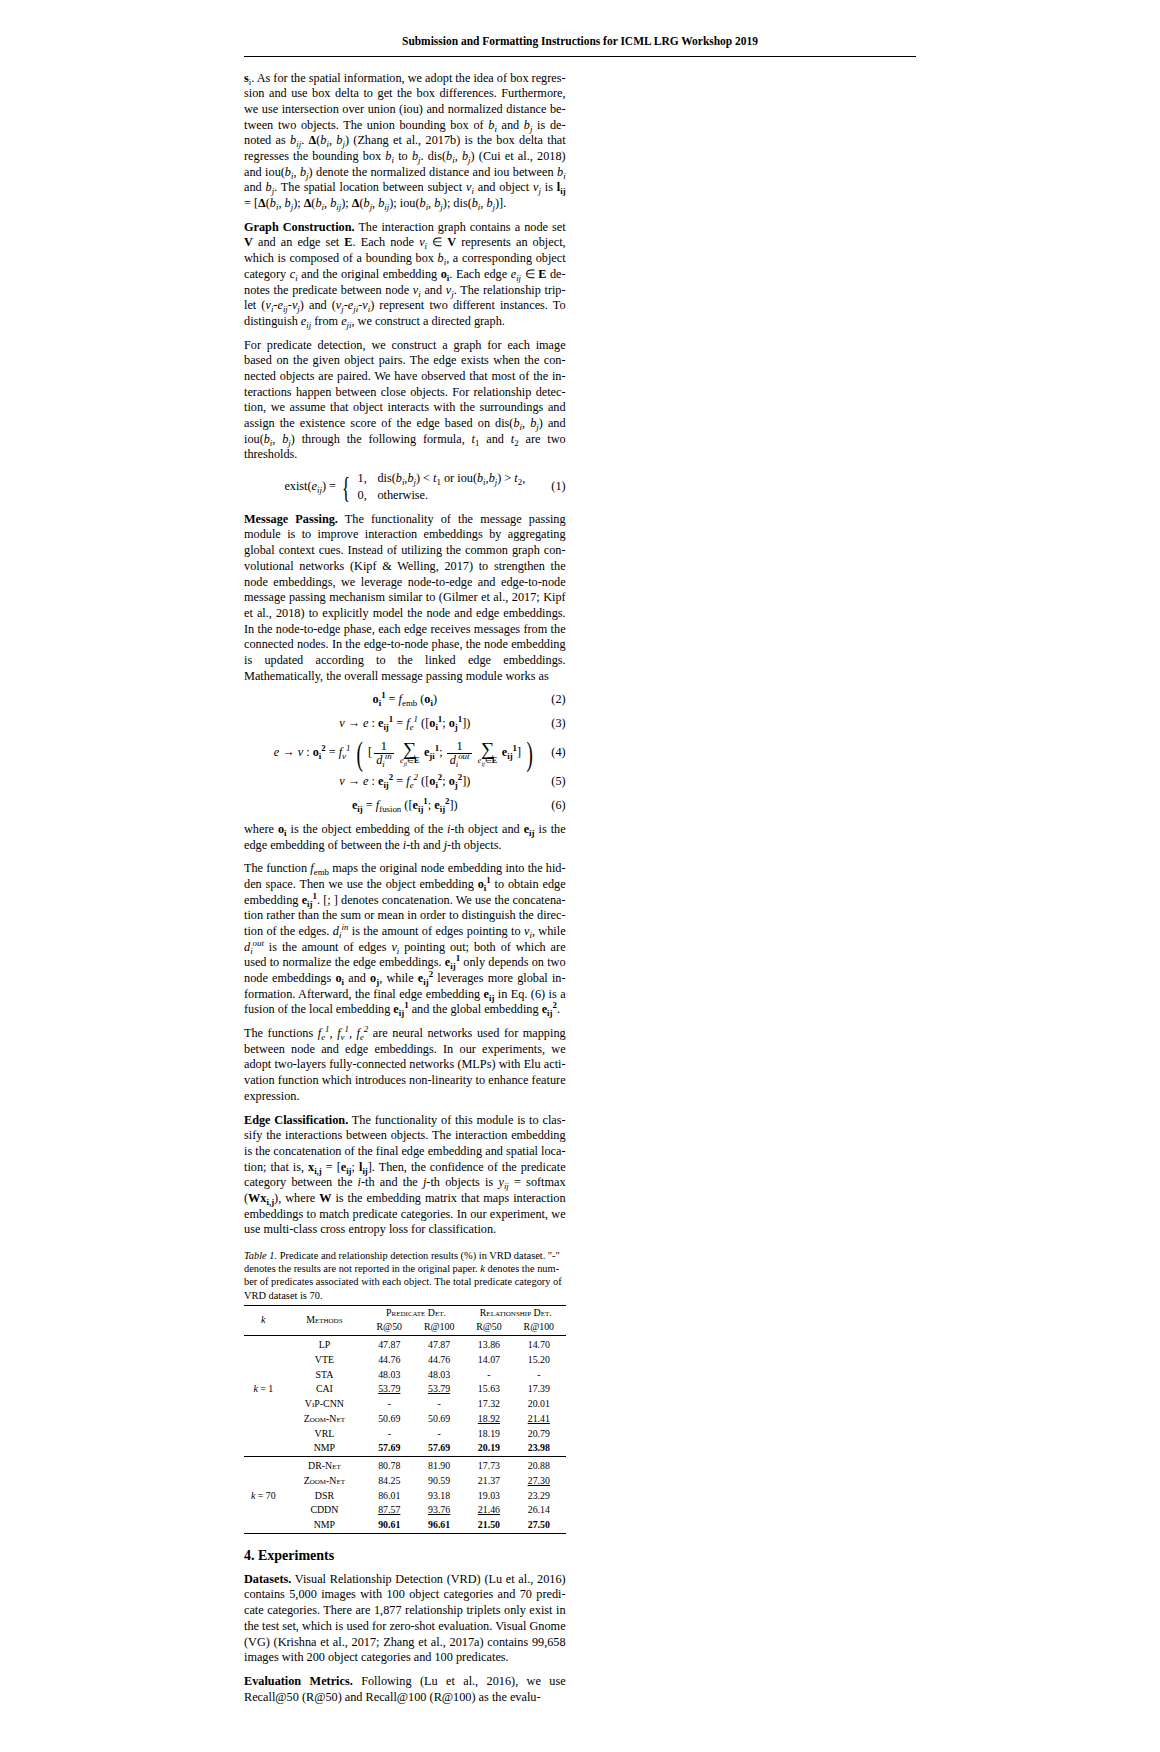Submission and Formatting Instructions for ICML LRG Workshop 2019
si. As for the spatial information, we adopt the idea of box regression and use box delta to get the box differences. Furthermore, we use intersection over union (iou) and normalized distance between two objects. The union bounding box of bi and bj is denoted as bij. Δ(bi, bj) (Zhang et al., 2017b) is the box delta that regresses the bounding box bi to bj. dis(bi, bj) (Cui et al., 2018) and iou(bi, bj) denote the normalized distance and iou between bi and bj. The spatial location between subject vi and object vj is lij = [Δ(bi, bj); Δ(bi, bij); Δ(bj, bij); iou(bi, bj); dis(bi, bj)].
Graph Construction. The interaction graph contains a node set V and an edge set E. Each node vi ∈ V represents an object, which is composed of a bounding box bi, a corresponding object category ci and the original embedding oi. Each edge eij ∈ E denotes the predicate between node vi and vj. The relationship triplet (vi-eij-vj) and (vj-eji-vi) represent two different instances. To distinguish eij from eji, we construct a directed graph.
For predicate detection, we construct a graph for each image based on the given object pairs. The edge exists when the connected objects are paired. We have observed that most of the interactions happen between close objects. For relationship detection, we assume that object interacts with the surroundings and assign the existence score of the edge based on dis(bi, bj) and iou(bi, bj) through the following formula, t1 and t2 are two thresholds.
exist(eij) = { 1, dis(bi,bj) < t1 or iou(bi,bj) > t2, 0, otherwise. (1)
Message Passing. The functionality of the message passing module is to improve interaction embeddings by aggregating global context cues. Instead of utilizing the common graph convolutional networks (Kipf & Welling, 2017) to strengthen the node embeddings, we leverage node-to-edge and edge-to-node message passing mechanism similar to (Gilmer et al., 2017; Kipf et al., 2018) to explicitly model the node and edge embeddings. In the node-to-edge phase, each edge receives messages from the connected nodes. In the edge-to-node phase, the node embedding is updated according to the linked edge embeddings. Mathematically, the overall message passing module works as
oi1 = femb (oi) (2)
v → e : eij1 = fe1 ([oi1; oj1]) (3)
e → v : oi2 = fv1 ( [1 diin ∑eji∈E eji1; 1 diout ∑eij∈E eij1] ) (4)
v → e : eij2 = fe2 ([oi2; oj2]) (5)
eij = ffusion ([eij1; eij2]) (6)
where oi is the object embedding of the i-th object and eij is the edge embedding of between the i-th and j-th objects.
The function femb maps the original node embedding into the hidden space. Then we use the object embedding oi1 to obtain edge embedding eij1. [; ] denotes concatenation. We use the concatenation rather than the sum or mean in order to distinguish the direction of the edges. diin is the amount of edges pointing to vi, while diout is the amount of edges vi pointing out; both of which are used to normalize the edge embeddings. eij1 only depends on two node embeddings oi and oj, while eij2 leverages more global information. Afterward, the final edge embedding eij in Eq. (6) is a fusion of the local embedding eij1 and the global embedding eij2.
The functions fe1, fv1, fe2 are neural networks used for mapping between node and edge embeddings. In our experiments, we adopt two-layers fully-connected networks (MLPs) with Elu activation function which introduces non-linearity to enhance feature expression.
Edge Classification. The functionality of this module is to classify the interactions between objects. The interaction embedding is the concatenation of the final edge embedding and spatial location; that is, xi,j = [eij; lij]. Then, the confidence of the predicate category between the i-th and the j-th objects is yij = softmax (Wxi,j), where W is the embedding matrix that maps interaction embeddings to match predicate categories. In our experiment, we use multi-class cross entropy loss for classification.
Table 1. Predicate and relationship detection results (%) in VRD dataset. "-" denotes the results are not reported in the original paper. k denotes the number of predicates associated with each object. The total predicate category of VRD dataset is 70.
| k | Methods | Predicate Det. | Relationship Det. |
| R@50 | R@100 | R@50 | R@100 |
| | LP | 47.87 | 47.87 | 13.86 | 14.70 |
| | VTE | 44.76 | 44.76 | 14.07 | 15.20 |
| | STA | 48.03 | 48.03 | - | - |
| k = 1 | CAI | 53.79 | 53.79 | 15.63 | 17.39 |
| | ViP-CNN | - | - | 17.32 | 20.01 |
| | Zoom-Net | 50.69 | 50.69 | 18.92 | 21.41 |
| | VRL | - | - | 18.19 | 20.79 |
| | NMP | 57.69 | 57.69 | 20.19 | 23.98 |
| | DR-Net | 80.78 | 81.90 | 17.73 | 20.88 |
| | Zoom-Net | 84.25 | 90.59 | 21.37 | 27.30 |
| k = 70 | DSR | 86.01 | 93.18 | 19.03 | 23.29 |
| | CDDN | 87.57 | 93.76 | 21.46 | 26.14 |
| | NMP | 90.61 | 96.61 | 21.50 | 27.50 |
4. Experiments
Datasets. Visual Relationship Detection (VRD) (Lu et al., 2016) contains 5,000 images with 100 object categories and 70 predicate categories. There are 1,877 relationship triplets only exist in the test set, which is used for zero-shot evaluation. Visual Gnome (VG) (Krishna et al., 2017; Zhang et al., 2017a) contains 99,658 images with 200 object categories and 100 predicates.
Evaluation Metrics. Following (Lu et al., 2016), we use Recall@50 (R@50) and Recall@100 (R@100) as the evalu-